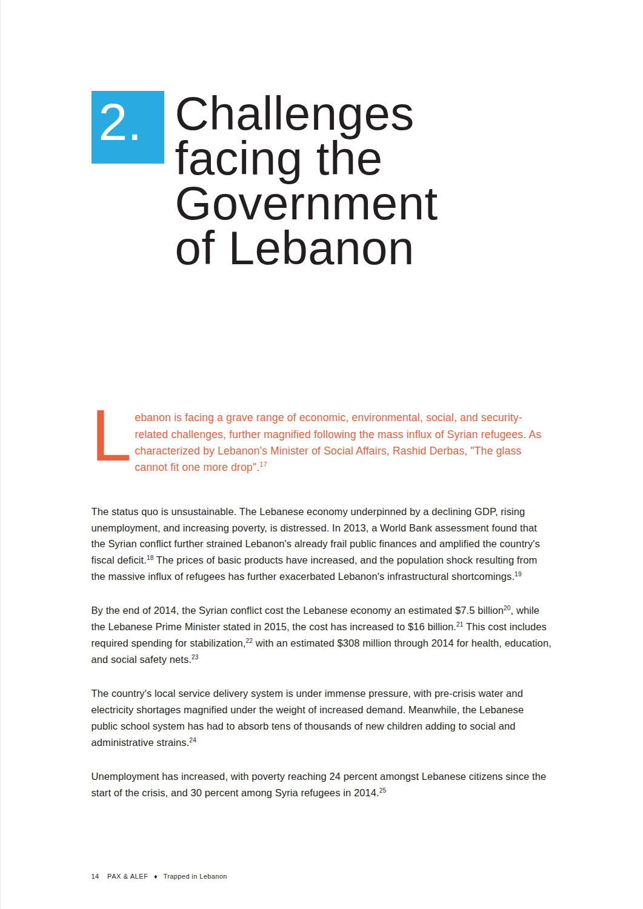2.
Challenges
facing the
Government
of Lebanon
L ebanon is facing a grave range of economic, environmental, social, and security-related challenges, further magnified following the mass influx of Syrian refugees. As characterized by Lebanon's Minister of Social Affairs, Rashid Derbas, "The glass cannot fit one more drop".17
The status quo is unsustainable. The Lebanese economy underpinned by a declining GDP, rising unemployment, and increasing poverty, is distressed. In 2013, a World Bank assessment found that the Syrian conflict further strained Lebanon's already frail public finances and amplified the country's fiscal deficit.18 The prices of basic products have increased, and the population shock resulting from the massive influx of refugees has further exacerbated Lebanon's infrastructural shortcomings.19
By the end of 2014, the Syrian conflict cost the Lebanese economy an estimated $7.5 billion20, while the Lebanese Prime Minister stated in 2015, the cost has increased to $16 billion.21 This cost includes required spending for stabilization,22 with an estimated $308 million through 2014 for health, education, and social safety nets.23
The country's local service delivery system is under immense pressure, with pre-crisis water and electricity shortages magnified under the weight of increased demand. Meanwhile, the Lebanese public school system has had to absorb tens of thousands of new children adding to social and administrative strains.24
Unemployment has increased, with poverty reaching 24 percent amongst Lebanese citizens since the start of the crisis, and 30 percent among Syria refugees in 2014.25
14 PAX & ALEF ♦ Trapped in Lebanon